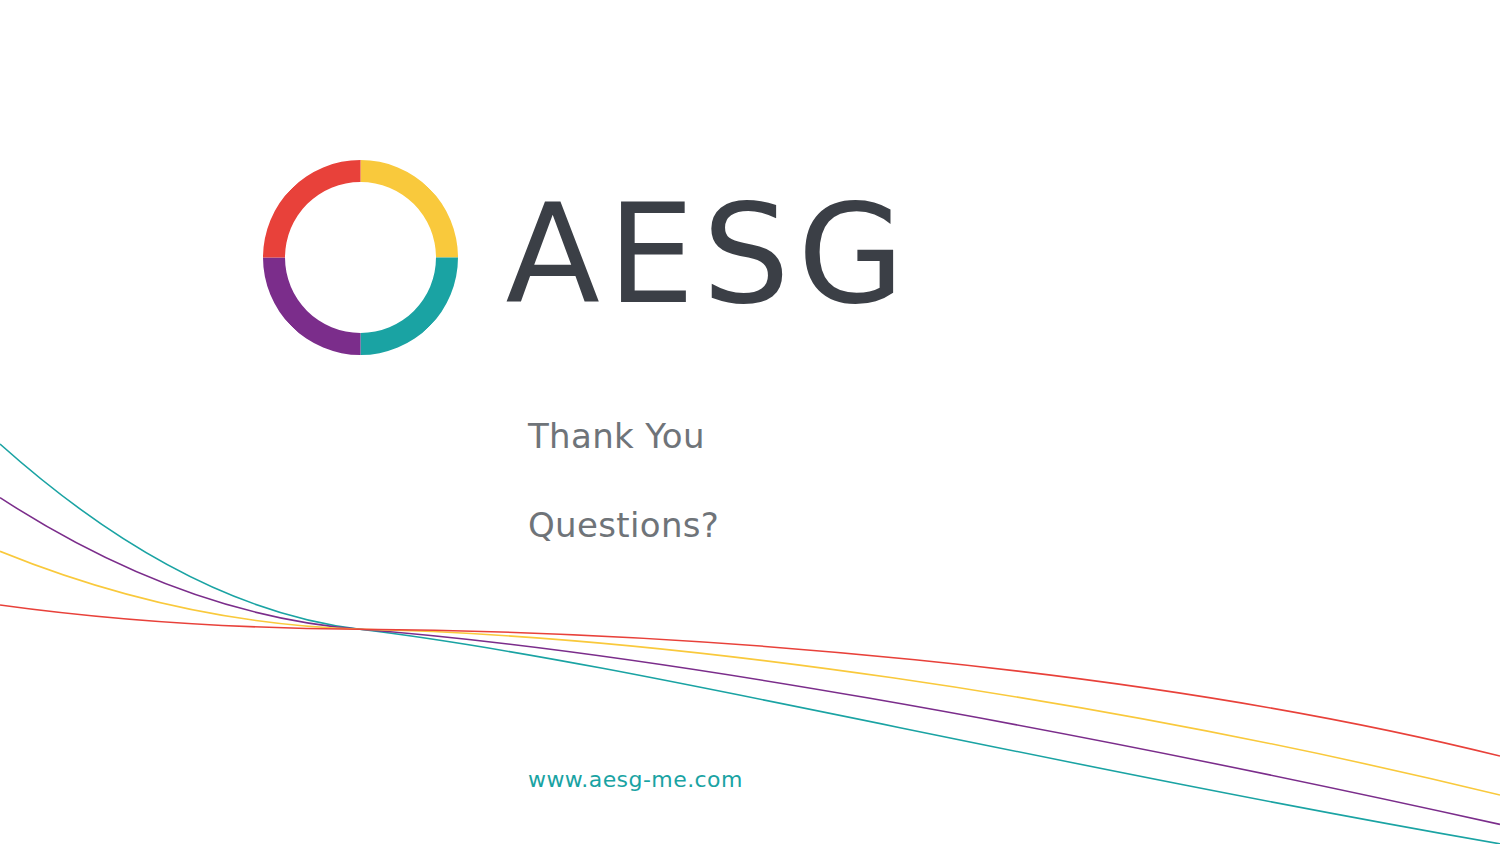AESG
Thank You
Questions?
www.aesg-me.com